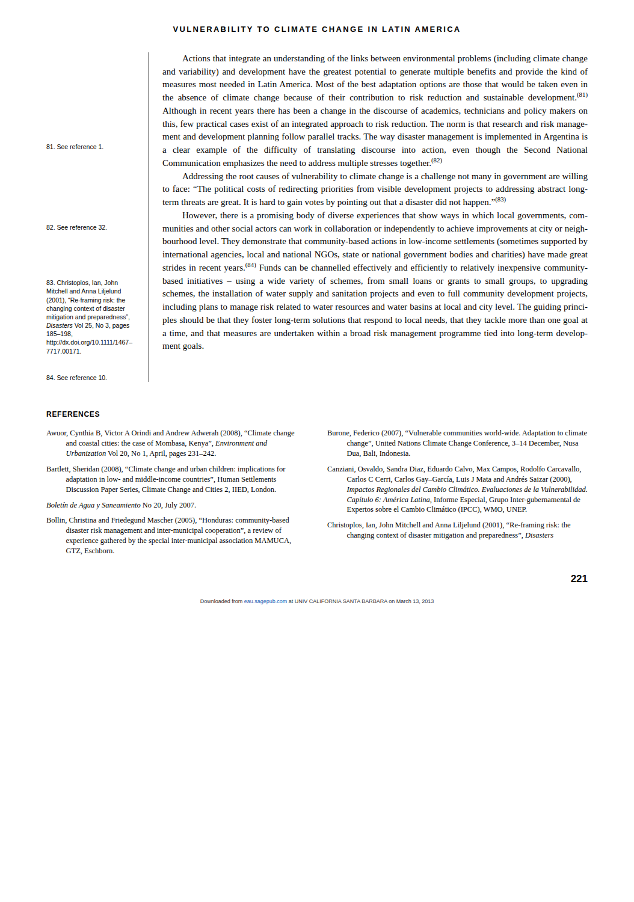Vulnerability to Climate Change in Latin America
81. See reference 1.
82. See reference 32.
83. Christoplos, Ian, John Mitchell and Anna Liljelund (2001), “Re-framing risk: the changing context of disaster mitigation and preparedness”, Disasters Vol 25, No 3, pages 185–198, http://dx.doi.org/10.1111/1467–7717.00171.
84. See reference 10.
Actions that integrate an understanding of the links between environmental problems (including climate change and variability) and development have the greatest potential to generate multiple benefits and provide the kind of measures most needed in Latin America. Most of the best adaptation options are those that would be taken even in the absence of climate change because of their contribution to risk reduction and sustainable development.(81) Although in recent years there has been a change in the discourse of academics, technicians and policy makers on this, few practical cases exist of an integrated approach to risk reduction. The norm is that research and risk management and development planning follow parallel tracks. The way disaster management is implemented in Argentina is a clear example of the difficulty of translating discourse into action, even though the Second National Communication emphasizes the need to address multiple stresses together.(82)
Addressing the root causes of vulnerability to climate change is a challenge not many in government are willing to face: “The political costs of redirecting priorities from visible development projects to addressing abstract long-term threats are great. It is hard to gain votes by pointing out that a disaster did not happen.”(83)
However, there is a promising body of diverse experiences that show ways in which local governments, communities and other social actors can work in collaboration or independently to achieve improvements at city or neighbourhood level. They demonstrate that community-based actions in low-income settlements (sometimes supported by international agencies, local and national NGOs, state or national government bodies and charities) have made great strides in recent years.(84) Funds can be channelled effectively and efficiently to relatively inexpensive community-based initiatives – using a wide variety of schemes, from small loans or grants to small groups, to upgrading schemes, the installation of water supply and sanitation projects and even to full community development projects, including plans to manage risk related to water resources and water basins at local and city level. The guiding principles should be that they foster long-term solutions that respond to local needs, that they tackle more than one goal at a time, and that measures are undertaken within a broad risk management programme tied into long-term development goals.
REFERENCES
Awuor, Cynthia B, Victor A Orindi and Andrew Adwerah (2008), “Climate change and coastal cities: the case of Mombasa, Kenya”, Environment and Urbanization Vol 20, No 1, April, pages 231–242.
Bartlett, Sheridan (2008), “Climate change and urban children: implications for adaptation in low- and middle-income countries”, Human Settlements Discussion Paper Series, Climate Change and Cities 2, IIED, London.
Boletín de Agua y Saneamiento No 20, July 2007.
Bollin, Christina and Friedegund Mascher (2005), “Honduras: community-based disaster risk management and inter-municipal cooperation”, a review of experience gathered by the special inter-municipal association MAMUCA, GTZ, Eschborn.
Burone, Federico (2007), “Vulnerable communities world-wide. Adaptation to climate change”, United Nations Climate Change Conference, 3–14 December, Nusa Dua, Bali, Indonesia.
Canziani, Osvaldo, Sandra Diaz, Eduardo Calvo, Max Campos, Rodolfo Carcavallo, Carlos C Cerri, Carlos Gay–García, Luis J Mata and Andrés Saizar (2000), Impactos Regionales del Cambio Climático. Evaluaciones de la Vulnerabilidad. Capítulo 6: América Latina, Informe Especial, Grupo Inter-gubernamental de Expertos sobre el Cambio Climático (IPCC), WMO, UNEP.
Christoplos, Ian, John Mitchell and Anna Liljelund (2001), “Re-framing risk: the changing context of disaster mitigation and preparedness”, Disasters
221
Downloaded from eau.sagepub.com at UNIV CALIFORNIA SANTA BARBARA on March 13, 2013